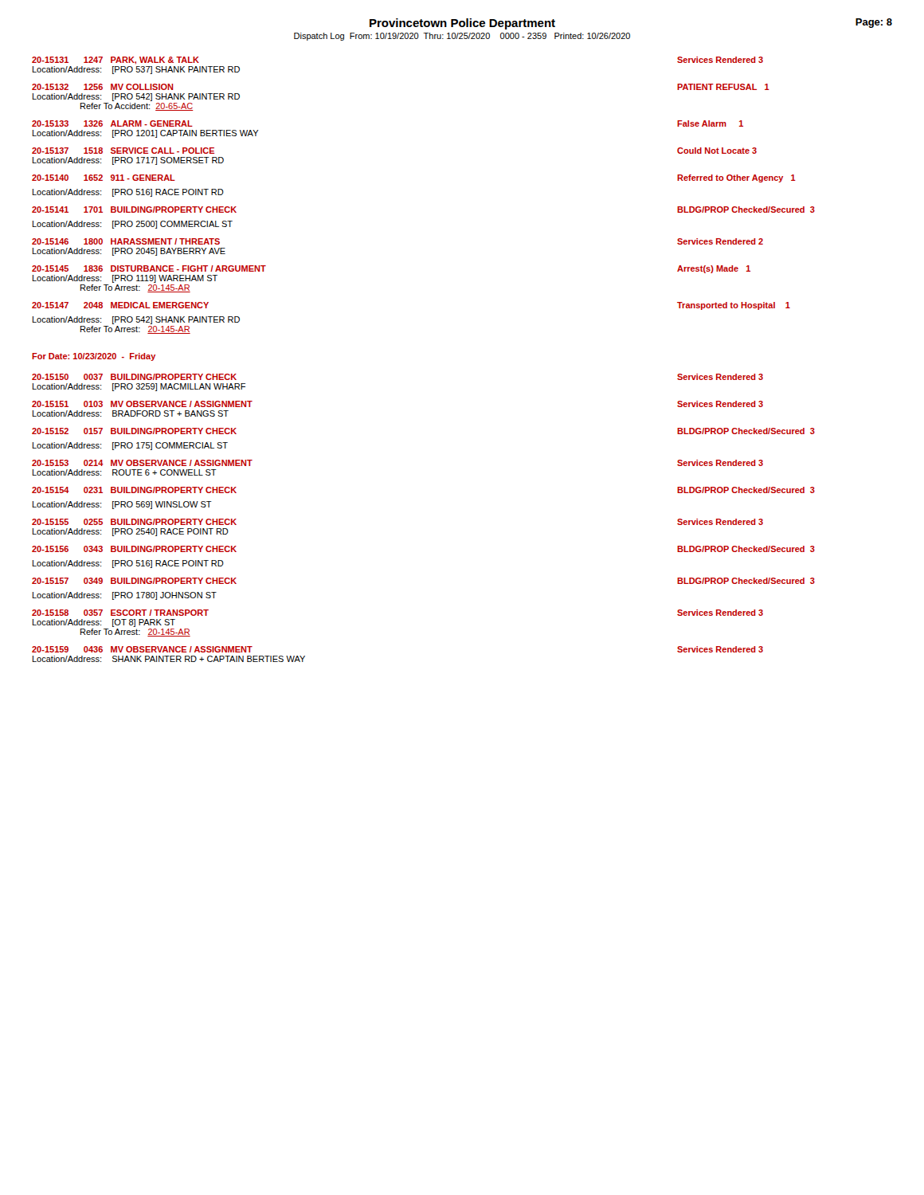Provincetown Police Department Page: 8
Dispatch Log From: 10/19/2020 Thru: 10/25/2020 0000 - 2359 Printed: 10/26/2020
20-15131 1247 PARK, WALK & TALK
Services Rendered 3
Location/Address: [PRO 537] SHANK PAINTER RD
20-15132 1256 MV COLLISION
PATIENT REFUSAL 1
Location/Address: [PRO 542] SHANK PAINTER RD
Refer To Accident: 20-65-AC
20-15133 1326 ALARM - GENERAL
False Alarm 1
Location/Address: [PRO 1201] CAPTAIN BERTIES WAY
20-15137 1518 SERVICE CALL - POLICE
Could Not Locate 3
Location/Address: [PRO 1717] SOMERSET RD
20-15140 1652 911 - GENERAL
Referred to Other Agency 1
Location/Address: [PRO 516] RACE POINT RD
20-15141 1701 BUILDING/PROPERTY CHECK
BLDG/PROP Checked/Secured 3
Location/Address: [PRO 2500] COMMERCIAL ST
20-15146 1800 HARASSMENT / THREATS
Services Rendered 2
Location/Address: [PRO 2045] BAYBERRY AVE
20-15145 1836 DISTURBANCE - FIGHT / ARGUMENT
Arrest(s) Made 1
Location/Address: [PRO 1119] WAREHAM ST
Refer To Arrest: 20-145-AR
20-15147 2048 MEDICAL EMERGENCY
Transported to Hospital 1
Location/Address: [PRO 542] SHANK PAINTER RD
Refer To Arrest: 20-145-AR
For Date: 10/23/2020 - Friday
20-15150 0037 BUILDING/PROPERTY CHECK
Services Rendered 3
Location/Address: [PRO 3259] MACMILLAN WHARF
20-15151 0103 MV OBSERVANCE / ASSIGNMENT
Services Rendered 3
Location/Address: BRADFORD ST + BANGS ST
20-15152 0157 BUILDING/PROPERTY CHECK
BLDG/PROP Checked/Secured 3
Location/Address: [PRO 175] COMMERCIAL ST
20-15153 0214 MV OBSERVANCE / ASSIGNMENT
Services Rendered 3
Location/Address: ROUTE 6 + CONWELL ST
20-15154 0231 BUILDING/PROPERTY CHECK
BLDG/PROP Checked/Secured 3
Location/Address: [PRO 569] WINSLOW ST
20-15155 0255 BUILDING/PROPERTY CHECK
Services Rendered 3
Location/Address: [PRO 2540] RACE POINT RD
20-15156 0343 BUILDING/PROPERTY CHECK
BLDG/PROP Checked/Secured 3
Location/Address: [PRO 516] RACE POINT RD
20-15157 0349 BUILDING/PROPERTY CHECK
BLDG/PROP Checked/Secured 3
Location/Address: [PRO 1780] JOHNSON ST
20-15158 0357 ESCORT / TRANSPORT
Services Rendered 3
Location/Address: [OT 8] PARK ST
Refer To Arrest: 20-145-AR
20-15159 0436 MV OBSERVANCE / ASSIGNMENT
Services Rendered 3
Location/Address: SHANK PAINTER RD + CAPTAIN BERTIES WAY